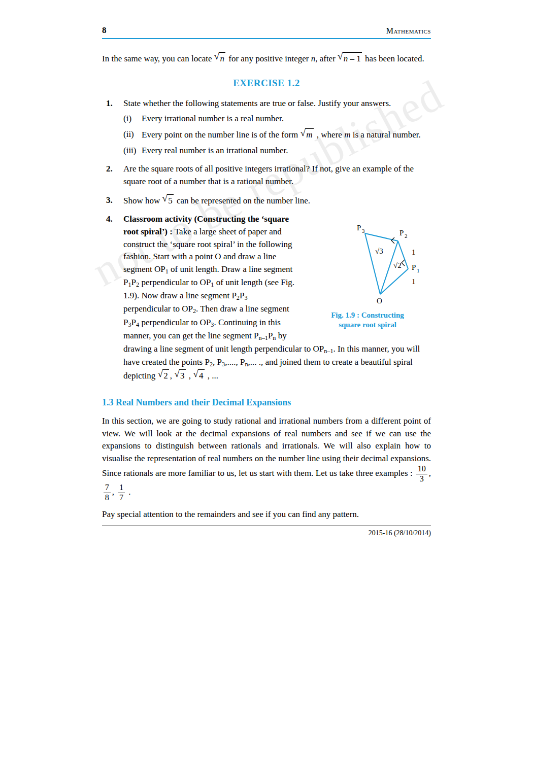not to be republished
8
Mathematics
In the same way, you can locate n for any positive integer n, after n – 1 has been located.
EXERCISE 1.2
1. State whether the following statements are true or false. Justify your answers.
(i) Every irrational number is a real number.
(ii) Every point on the number line is of the form m , where m is a natural number.
(iii) Every real number is an irrational number.
2. Are the square roots of all positive integers irrational? If not, give an example of the square root of a number that is a rational number.
3. Show how 5 can be represented on the number line.
4.
O P 1 P 2 P 3 1 1 √2 √3
Fig. 1.9 : Constructing
square root spiral
Classroom activity (Constructing the ‘square root spiral’) : Take a large sheet of paper and construct the ‘square root spiral’ in the following fashion. Start with a point O and draw a line segment OP1 of unit length. Draw a line segment P1P2 perpendicular to OP1 of unit length (see Fig. 1.9). Now draw a line segment P2P3 perpendicular to OP2. Then draw a line segment P3P4 perpendicular to OP3. Continuing in this manner, you can get the line segment Pn–1Pn by drawing a line segment of unit length perpendicular to OPn–1. In this manner, you will have created the points P2, P3,...., Pn,... ., and joined them to create a beautiful spiral depicting 2, 3 , 4 , ...
1.3 Real Numbers and their Decimal Expansions
In this section, we are going to study rational and irrational numbers from a different point of view. We will look at the decimal expansions of real numbers and see if we can use the expansions to distinguish between rationals and irrationals. We will also explain how to visualise the representation of real numbers on the number line using their decimal expansions. Since rationals are more familiar to us, let us start with them. Let us take three examples : 103, 78, 17 .
Pay special attention to the remainders and see if you can find any pattern.
2015-16 (28/10/2014)